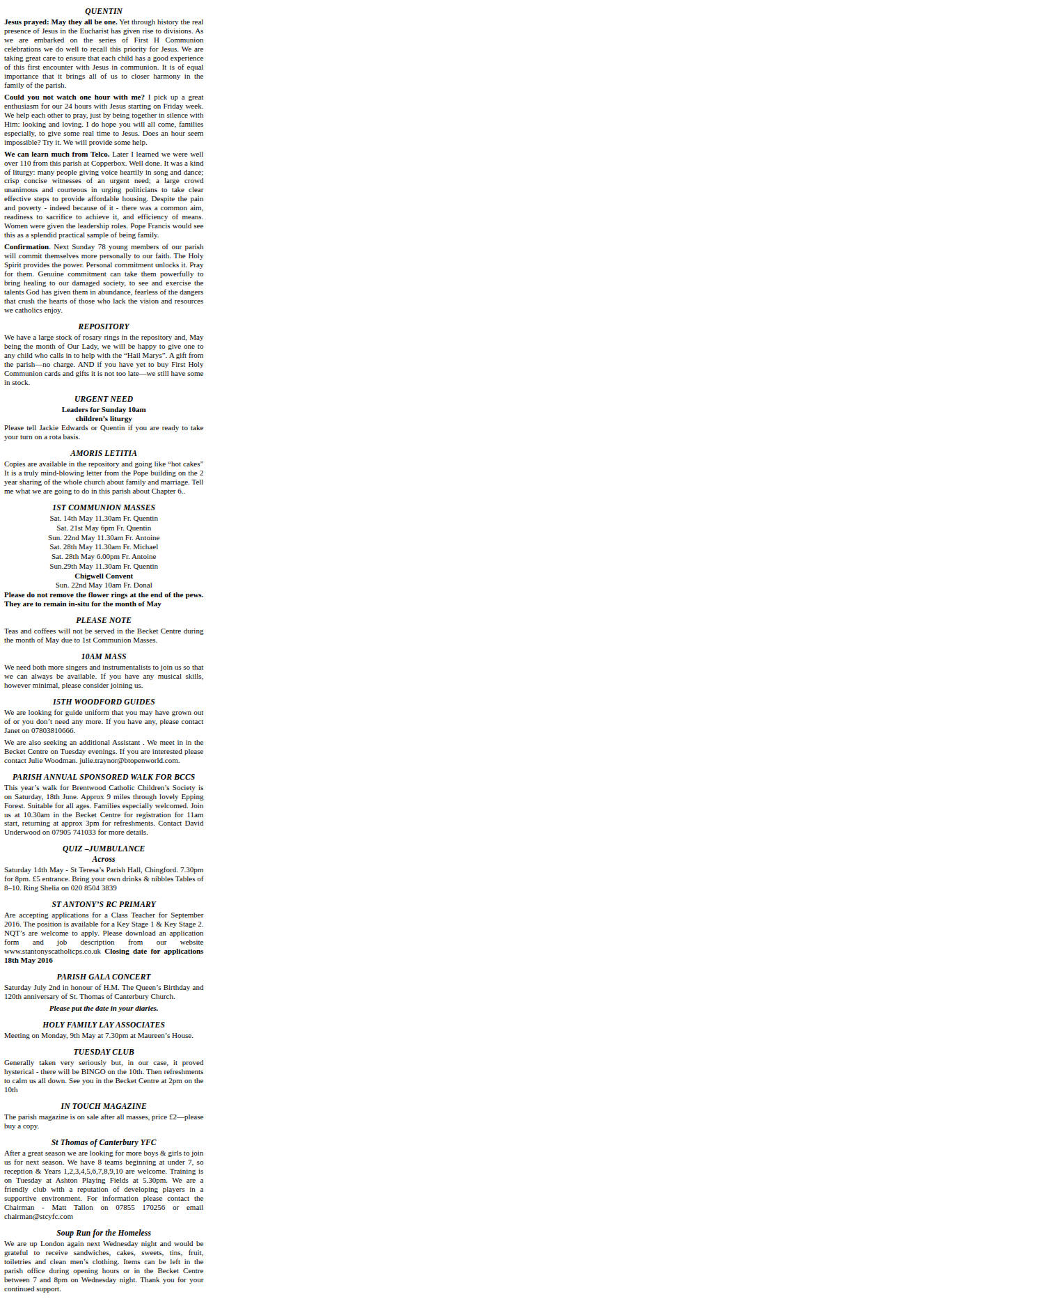QUENTIN
Jesus prayed: May they all be one. Yet through history the real presence of Jesus in the Eucharist has given rise to divisions. As we are embarked on the series of First H Communion celebrations we do well to recall this priority for Jesus. We are taking great care to ensure that each child has a good experience of this first encounter with Jesus in communion. It is of equal importance that it brings all of us to closer harmony in the family of the parish.
Could you not watch one hour with me? I pick up a great enthusiasm for our 24 hours with Jesus starting on Friday week. We help each other to pray, just by being together in silence with Him: looking and loving. I do hope you will all come, families especially, to give some real time to Jesus. Does an hour seem impossible? Try it. We will provide some help.
We can learn much from Telco. Later I learned we were well over 110 from this parish at Copperbox. Well done. It was a kind of liturgy: many people giving voice heartily in song and dance; crisp concise witnesses of an urgent need; a large crowd unanimous and courteous in urging politicians to take clear effective steps to provide affordable housing. Despite the pain and poverty - indeed because of it - there was a common aim, readiness to sacrifice to achieve it, and efficiency of means. Women were given the leadership roles. Pope Francis would see this as a splendid practical sample of being family.
Confirmation. Next Sunday 78 young members of our parish will commit themselves more personally to our faith. The Holy Spirit provides the power. Personal commitment unlocks it. Pray for them. Genuine commitment can take them powerfully to bring healing to our damaged society, to see and exercise the talents God has given them in abundance, fearless of the dangers that crush the hearts of those who lack the vision and resources we catholics enjoy.
REPOSITORY
We have a large stock of rosary rings in the repository and, May being the month of Our Lady, we will be happy to give one to any child who calls in to help with the “Hail Marys”. A gift from the parish—no charge. AND if you have yet to buy First Holy Communion cards and gifts it is not too late—we still have some in stock.
URGENT NEED
Leaders for Sunday 10am
children’s liturgy
Please tell Jackie Edwards or Quentin if you are ready to take your turn on a rota basis.
AMORIS LETITIA
Copies are available in the repository and going like “hot cakes” It is a truly mind-blowing letter from the Pope building on the 2 year sharing of the whole church about family and marriage. Tell me what we are going to do in this parish about Chapter 6..
1ST COMMUNION MASSES
Sat. 14th May 11.30am Fr. Quentin
Sat. 21st May 6pm Fr. Quentin
Sun. 22nd May 11.30am Fr. Antoine
Sat. 28th May 11.30am Fr. Michael
Sat. 28th May 6.00pm Fr. Antoine
Sun.29th May 11.30am Fr. Quentin
Chigwell Convent
Sun. 22nd May 10am Fr. Donal
Please do not remove the flower rings at the end of the pews. They are to remain in-situ for the month of May
PLEASE NOTE
Teas and coffees will not be served in the Becket Centre during the month of May due to 1st Communion Masses.
10AM MASS
We need both more singers and instrumentalists to join us so that we can always be available. If you have any musical skills, however minimal, please consider joining us.
15TH WOODFORD GUIDES
We are looking for guide uniform that you may have grown out of or you don’t need any more. If you have any, please contact Janet on 07803810666.
We are also seeking an additional Assistant . We meet in in the Becket Centre on Tuesday evenings. If you are interested please contact Julie Woodman. julie.traynor@btopenworld.com.
PARISH ANNUAL SPONSORED WALK FOR BCCS
This year’s walk for Brentwood Catholic Children’s Society is on Saturday, 18th June. Approx 9 miles through lovely Epping Forest. Suitable for all ages. Families especially welcomed. Join us at 10.30am in the Becket Centre for registration for 11am start, returning at approx 3pm for refreshments. Contact David Underwood on 07905 741033 for more details.
QUIZ –JUMBULANCE
Across
Saturday 14th May - St Teresa’s Parish Hall, Chingford. 7.30pm for 8pm. £5 entrance. Bring your own drinks & nibbles Tables of 8–10. Ring Shelia on 020 8504 3839
ST ANTONY’S RC PRIMARY
Are accepting applications for a Class Teacher for September 2016. The position is available for a Key Stage 1 & Key Stage 2. NQT’s are welcome to apply. Please download an application form and job description from our website www.stantonyscatholicps.co.uk Closing date for applications 18th May 2016
PARISH GALA CONCERT
Saturday July 2nd in honour of H.M. The Queen’s Birthday and 120th anniversary of St. Thomas of Canterbury Church.
Please put the date in your diaries.
HOLY FAMILY LAY ASSOCIATES
Meeting on Monday, 9th May at 7.30pm at Maureen’s House.
TUESDAY CLUB
Generally taken very seriously but, in our case, it proved hysterical - there will be BINGO on the 10th. Then refreshments to calm us all down. See you in the Becket Centre at 2pm on the 10th
IN TOUCH MAGAZINE
The parish magazine is on sale after all masses, price £2—please buy a copy.
St Thomas of Canterbury YFC
After a great season we are looking for more boys & girls to join us for next season. We have 8 teams beginning at under 7, so reception & Years 1,2,3,4,5,6,7,8,9,10 are welcome. Training is on Tuesday at Ashton Playing Fields at 5.30pm. We are a friendly club with a reputation of developing players in a supportive environment. For information please contact the Chairman - Matt Tallon on 07855 170256 or email chairman@stcyfc.com
Soup Run for the Homeless
We are up London again next Wednesday night and would be grateful to receive sandwiches, cakes, sweets, tins, fruit, toiletries and clean men’s clothing. Items can be left in the parish office during opening hours or in the Becket Centre between 7 and 8pm on Wednesday night. Thank you for your continued support.